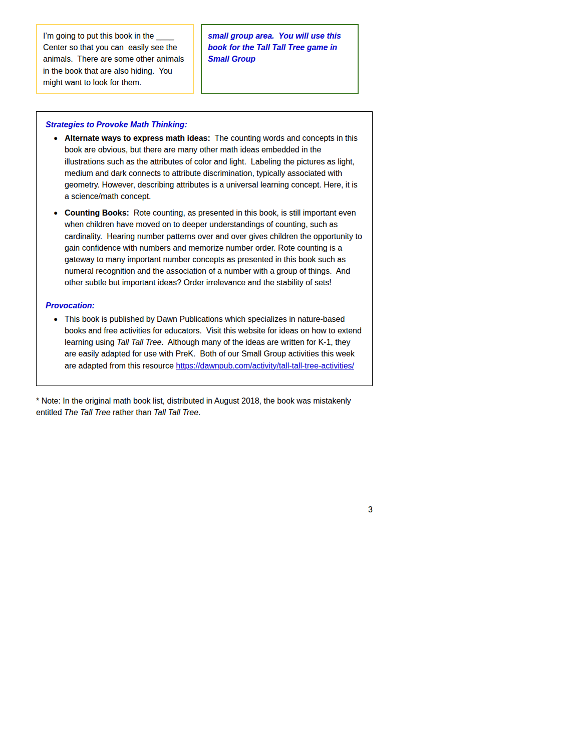I’m going to put this book in the ____ Center so that you can easily see the animals. There are some other animals in the book that are also hiding. You might want to look for them.
small group area. You will use this book for the Tall Tall Tree game in Small Group
Strategies to Provoke Math Thinking:
Alternate ways to express math ideas: The counting words and concepts in this book are obvious, but there are many other math ideas embedded in the illustrations such as the attributes of color and light. Labeling the pictures as light, medium and dark connects to attribute discrimination, typically associated with geometry. However, describing attributes is a universal learning concept. Here, it is a science/math concept.
Counting Books: Rote counting, as presented in this book, is still important even when children have moved on to deeper understandings of counting, such as cardinality. Hearing number patterns over and over gives children the opportunity to gain confidence with numbers and memorize number order. Rote counting is a gateway to many important number concepts as presented in this book such as numeral recognition and the association of a number with a group of things. And other subtle but important ideas? Order irrelevance and the stability of sets!
Provocation:
This book is published by Dawn Publications which specializes in nature-based books and free activities for educators. Visit this website for ideas on how to extend learning using Tall Tall Tree. Although many of the ideas are written for K-1, they are easily adapted for use with PreK. Both of our Small Group activities this week are adapted from this resource https://dawnpub.com/activity/tall-tall-tree-activities/
* Note: In the original math book list, distributed in August 2018, the book was mistakenly entitled The Tall Tree rather than Tall Tall Tree.
3